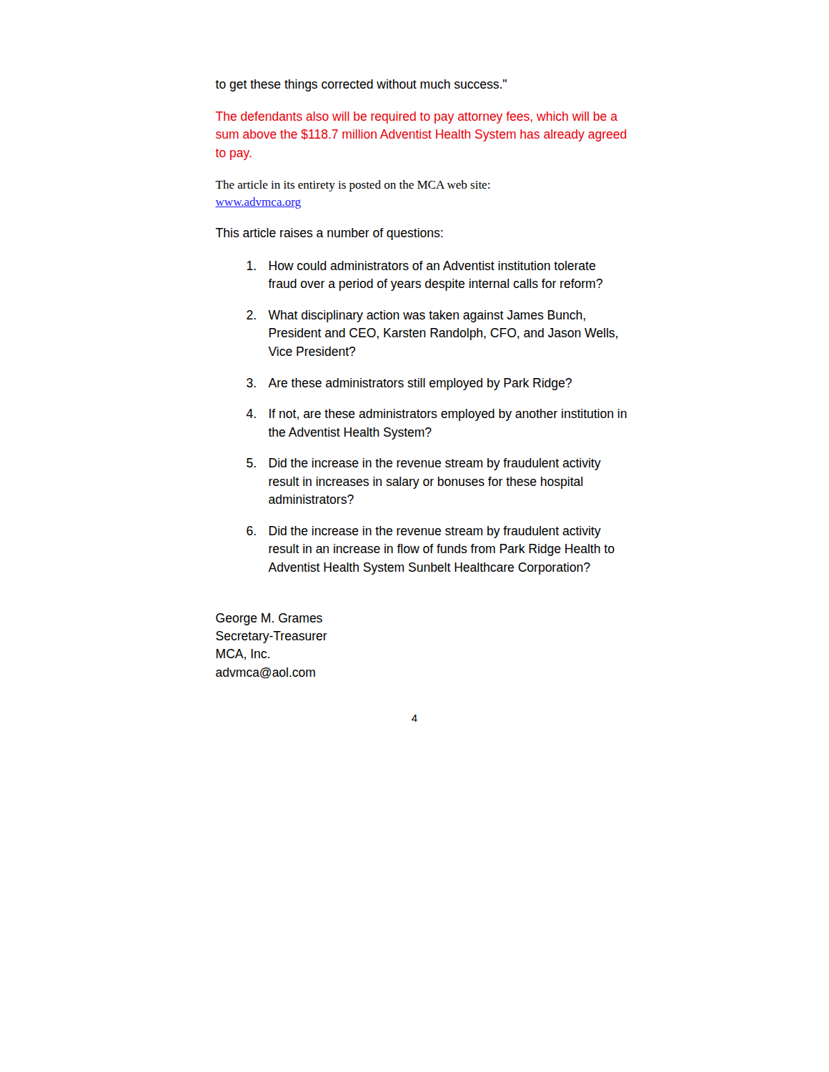to get these things corrected without much success."
The defendants also will be required to pay attorney fees, which will be a sum above the $118.7 million Adventist Health System has already agreed to pay.
The article in its entirety is posted on the MCA web site:
www.advmca.org
This article raises a number of questions:
How could administrators of an Adventist institution tolerate fraud over a period of years despite internal calls for reform?
What disciplinary action was taken against James Bunch, President and CEO, Karsten Randolph, CFO, and Jason Wells, Vice President?
Are these administrators still employed by Park Ridge?
If not, are these administrators employed by another institution in the Adventist Health System?
Did the increase in the revenue stream by fraudulent activity result in increases in salary or bonuses for these hospital administrators?
Did the increase in the revenue stream by fraudulent activity result in an increase in flow of funds from Park Ridge Health to Adventist Health System Sunbelt Healthcare Corporation?
George M. Grames
Secretary-Treasurer
MCA, Inc.
advmca@aol.com
4